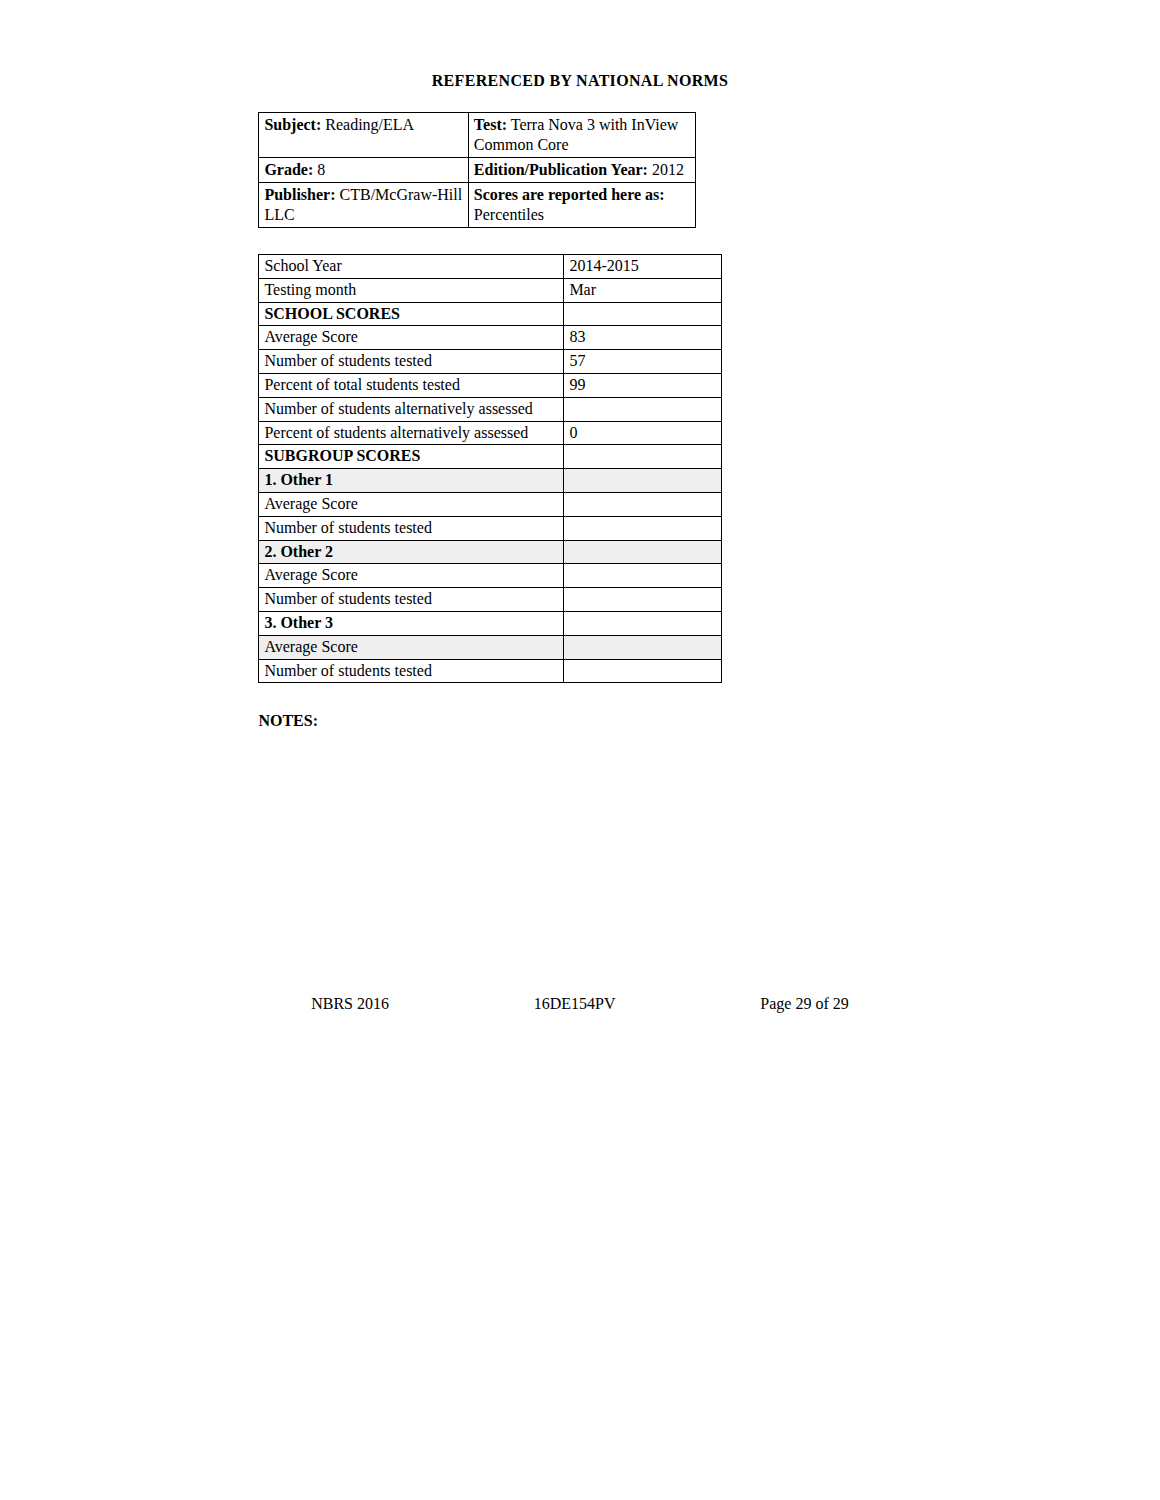REFERENCED BY NATIONAL NORMS
| Subject: Reading/ELA | Test: Terra Nova 3 with InView Common Core |
| Grade: 8 | Edition/Publication Year: 2012 |
| Publisher: CTB/McGraw-Hill LLC | Scores are reported here as: Percentiles |
| School Year | 2014-2015 |
| Testing month | Mar |
| SCHOOL SCORES | |
| Average Score | 83 |
| Number of students tested | 57 |
| Percent of total students tested | 99 |
| Number of students alternatively assessed | |
| Percent of students alternatively assessed | 0 |
| SUBGROUP SCORES | |
| 1. Other 1 | |
| Average Score | |
| Number of students tested | |
| 2. Other 2 | |
| Average Score | |
| Number of students tested | |
| 3. Other 3 | |
| Average Score | |
| Number of students tested | |
NOTES:
NBRS 2016 16DE154PV Page 29 of 29